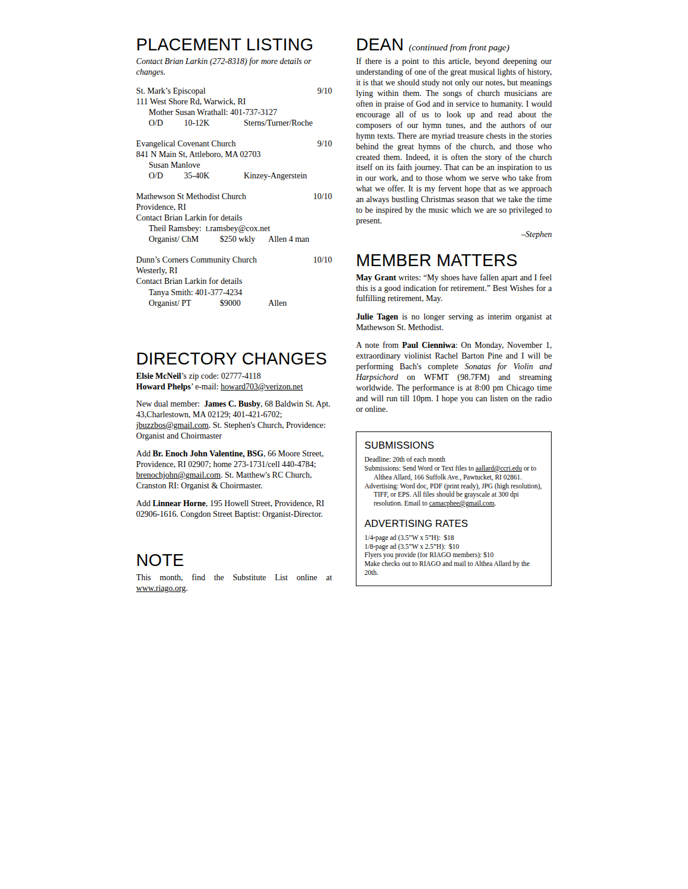PLACEMENT LISTING
Contact Brian Larkin (272-8318) for more details or changes.
St. Mark’s Episcopal 9/10
111 West Shore Rd, Warwick, RI
Mother Susan Wrathall: 401-737-3127
O/D 10-12K Sterns/Turner/Roche
Evangelical Covenant Church 9/10
841 N Main St, Attleboro, MA 02703
Susan Manlove
O/D 35-40K Kinzey-Angerstein
Mathewson St Methodist Church 10/10
Providence, RI
Contact Brian Larkin for details
Theil Ramsbey: t.ramsbey@cox.net
Organist/ ChM$250 wkly Allen 4 man
Dunn’s Corners Community Church 10/10
Westerly, RI
Contact Brian Larkin for details
Tanya Smith: 401-377-4234
Organist/ PT$9000 Allen
DIRECTORY CHANGES
Elsie McNeil’s zip code: 02777-4118
Howard Phelps’ e-mail: howard703@verizon.net
New dual member: James C. Busby, 68 Baldwin St. Apt. 43,Charlestown, MA 02129; 401-421-6702; jbuzzbos@gmail.com. St. Stephen's Church, Providence: Organist and Choirmaster
Add Br. Enoch John Valentine, BSG, 66 Moore Street, Providence, RI 02907; home 273-1731/cell 440-4784; brenochjohn@gmail.com. St. Matthew's RC Church, Cranston RI: Organist & Choirmaster.
Add Linnear Horne, 195 Howell Street, Providence, RI 02906-1616. Congdon Street Baptist: Organist-Director.
NOTE
This month, find the Substitute List online at www.riago.org.
DEAN (continued from front page)
If there is a point to this article, beyond deepening our understanding of one of the great musical lights of history, it is that we should study not only our notes, but meanings lying within them. The songs of church musicians are often in praise of God and in service to humanity. I would encourage all of us to look up and read about the composers of our hymn tunes, and the authors of our hymn texts. There are myriad treasure chests in the stories behind the great hymns of the church, and those who created them. Indeed, it is often the story of the church itself on its faith journey. That can be an inspiration to us in our work, and to those whom we serve who take from what we offer. It is my fervent hope that as we approach an always bustling Christmas season that we take the time to be inspired by the music which we are so privileged to present.
–Stephen
MEMBER MATTERS
May Grant writes: “My shoes have fallen apart and I feel this is a good indication for retirement.” Best Wishes for a fulfilling retirement, May.
Julie Tagen is no longer serving as interim organist at Mathewson St. Methodist.
A note from Paul Cienniwa: On Monday, November 1, extraordinary violinist Rachel Barton Pine and I will be performing Bach's complete Sonatas for Violin and Harpsichord on WFMT (98.7FM) and streaming worldwide. The performance is at 8:00 pm Chicago time and will run till 10pm. I hope you can listen on the radio or online.
SUBMISSIONS
Deadline: 20th of each month
Submissions: Send Word or Text files to aallard@ccri.edu or to Althea Allard, 166 Suffolk Ave., Pawtucket, RI 02861.
Advertising: Word doc, PDF (print ready), JPG (high resolution), TIFF, or EPS. All files should be grayscale at 300 dpi resolution. Email to camacphee@gmail.com.
ADVERTISING RATES
1/4-page ad (3.5”W x 5”H): $18
1/8-page ad (3.5”W x 2.5”H): $10
Flyers you provide (for RIAGO members): $10
Make checks out to RIAGO and mail to Althea Allard by the 20th.